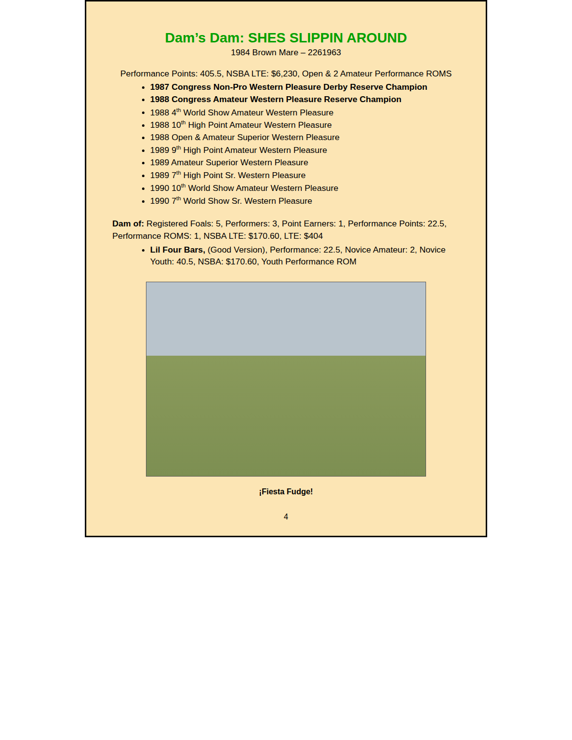Dam’s Dam: SHES SLIPPIN AROUND
1984 Brown Mare – 2261963
Performance Points: 405.5, NSBA LTE: $6,230, Open & 2 Amateur Performance ROMS
1987 Congress Non-Pro Western Pleasure Derby Reserve Champion
1988 Congress Amateur Western Pleasure Reserve Champion
1988 4th World Show Amateur Western Pleasure
1988 10th High Point Amateur Western Pleasure
1988 Open & Amateur Superior Western Pleasure
1989 9th High Point Amateur Western Pleasure
1989 Amateur Superior Western Pleasure
1989 7th High Point Sr. Western Pleasure
1990 10th World Show Amateur Western Pleasure
1990 7th World Show Sr. Western Pleasure
Dam of: Registered Foals: 5, Performers: 3, Point Earners: 1, Performance Points: 22.5, Performance ROMS: 1, NSBA LTE: $170.60, LTE: $404
Lil Four Bars, (Good Version), Performance: 22.5, Novice Amateur: 2, Novice Youth: 40.5, NSBA: $170.60, Youth Performance ROM
¡Fiesta Fudge!
4